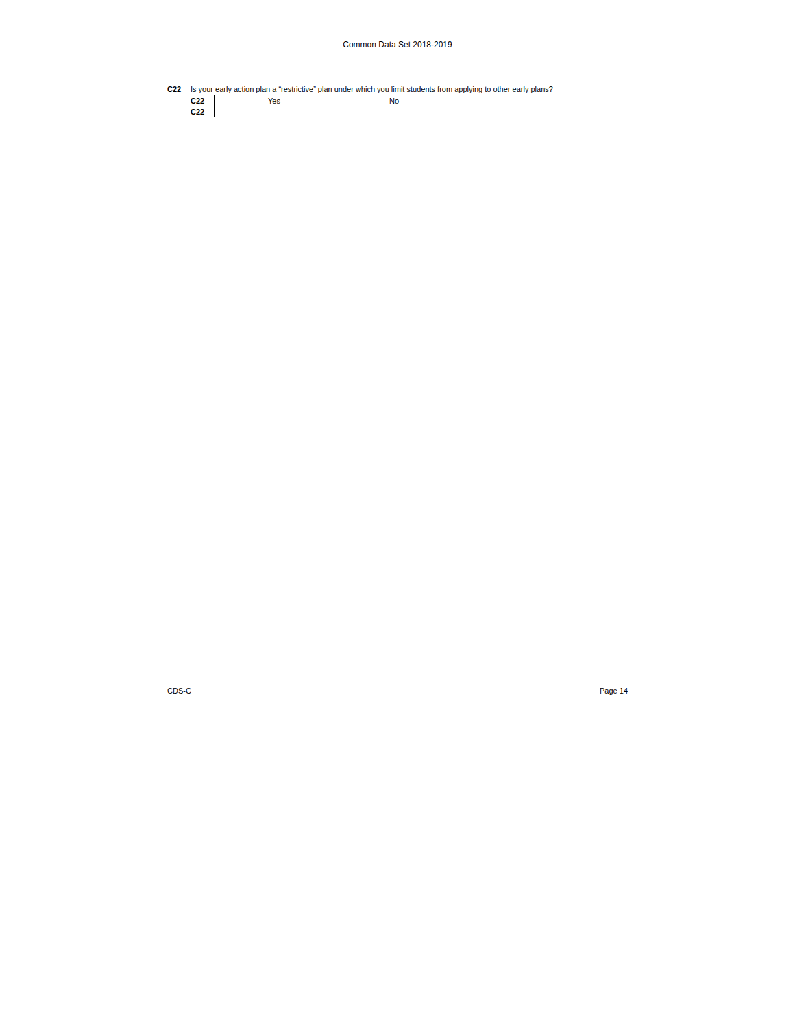Common Data Set 2018-2019
C22 Is your early action plan a “restrictive” plan under which you limit students from applying to other early plans?
| C22 | Yes | No |
| C22 | | |
CDS-C Page 14